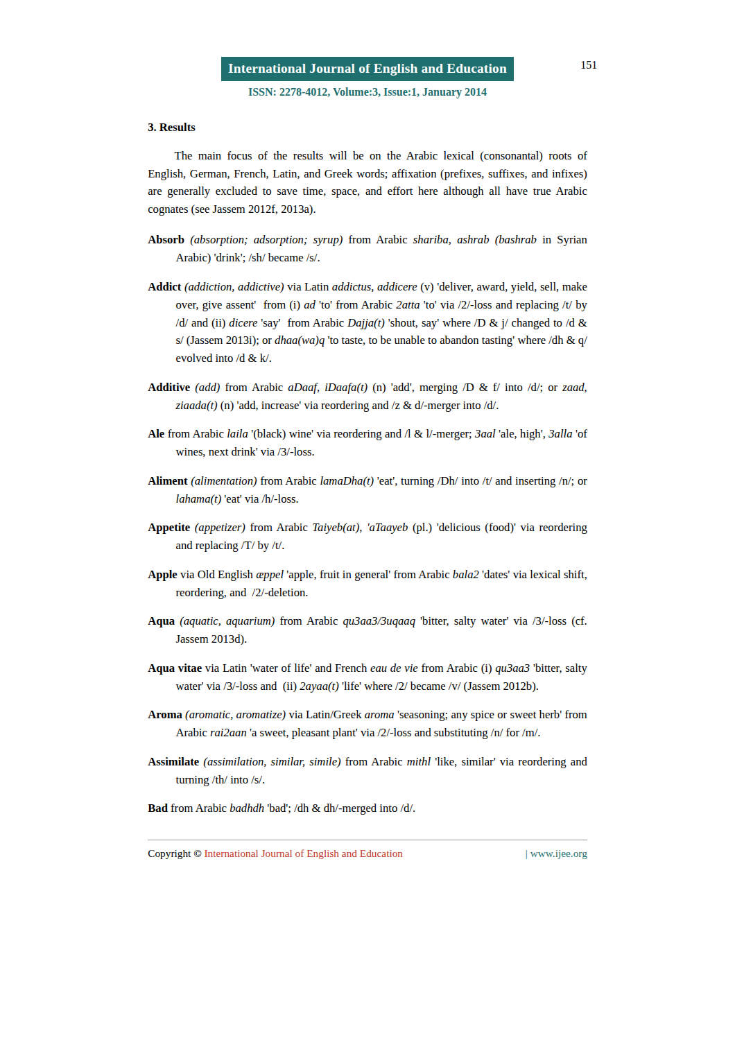151 International Journal of English and Education
ISSN: 2278-4012, Volume:3, Issue:1, January 2014
3. Results
The main focus of the results will be on the Arabic lexical (consonantal) roots of English, German, French, Latin, and Greek words; affixation (prefixes, suffixes, and infixes) are generally excluded to save time, space, and effort here although all have true Arabic cognates (see Jassem 2012f, 2013a).
Absorb (absorption; adsorption; syrup) from Arabic shariba, ashrab (bashrab in Syrian Arabic) 'drink'; /sh/ became /s/.
Addict (addiction, addictive) via Latin addictus, addicere (v) 'deliver, award, yield, sell, make over, give assent' from (i) ad 'to' from Arabic 2atta 'to' via /2/-loss and replacing /t/ by /d/ and (ii) dicere 'say' from Arabic Dajja(t) 'shout, say' where /D & j/ changed to /d & s/ (Jassem 2013i); or dhaa(wa)q 'to taste, to be unable to abandon tasting' where /dh & q/ evolved into /d & k/.
Additive (add) from Arabic aDaaf, iDaafa(t) (n) 'add', merging /D & f/ into /d/; or zaad, ziaada(t) (n) 'add, increase' via reordering and /z & d/-merger into /d/.
Ale from Arabic laila '(black) wine' via reordering and /l & l/-merger; 3aal 'ale, high', 3alla 'of wines, next drink' via /3/-loss.
Aliment (alimentation) from Arabic lamaDha(t) 'eat', turning /Dh/ into /t/ and inserting /n/; or lahama(t) 'eat' via /h/-loss.
Appetite (appetizer) from Arabic Taiyeb(at), 'aTaayeb (pl.) 'delicious (food)' via reordering and replacing /T/ by /t/.
Apple via Old English æppel 'apple, fruit in general' from Arabic bala2 'dates' via lexical shift, reordering, and /2/-deletion.
Aqua (aquatic, aquarium) from Arabic qu3aa3/3uqaaq 'bitter, salty water' via /3/-loss (cf. Jassem 2013d).
Aqua vitae via Latin 'water of life' and French eau de vie from Arabic (i) qu3aa3 'bitter, salty water' via /3/-loss and (ii) 2ayaa(t) 'life' where /2/ became /v/ (Jassem 2012b).
Aroma (aromatic, aromatize) via Latin/Greek aroma 'seasoning; any spice or sweet herb' from Arabic rai2aan 'a sweet, pleasant plant' via /2/-loss and substituting /n/ for /m/.
Assimilate (assimilation, similar, simile) from Arabic mithl 'like, similar' via reordering and turning /th/ into /s/.
Bad from Arabic badhdh 'bad'; /dh & dh/-merged into /d/.
Copyright © International Journal of English and Education
| www.ijee.org